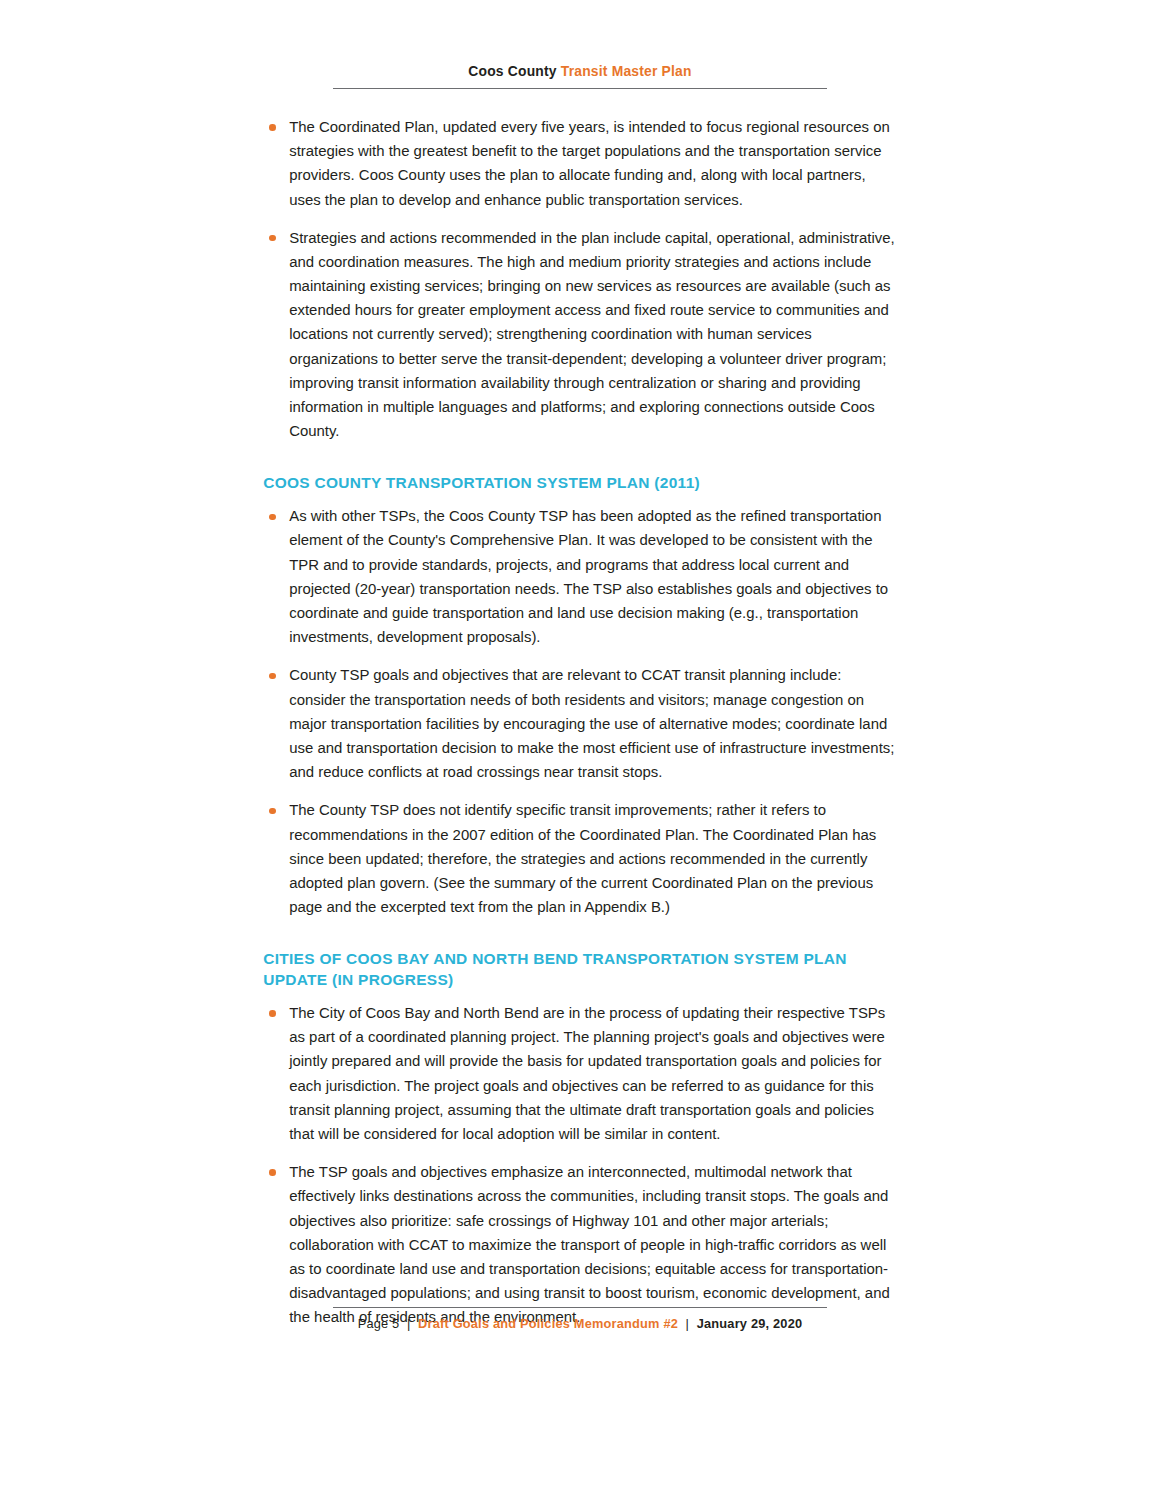Coos County Transit Master Plan
The Coordinated Plan, updated every five years, is intended to focus regional resources on strategies with the greatest benefit to the target populations and the transportation service providers. Coos County uses the plan to allocate funding and, along with local partners, uses the plan to develop and enhance public transportation services.
Strategies and actions recommended in the plan include capital, operational, administrative, and coordination measures. The high and medium priority strategies and actions include maintaining existing services; bringing on new services as resources are available (such as extended hours for greater employment access and fixed route service to communities and locations not currently served); strengthening coordination with human services organizations to better serve the transit-dependent; developing a volunteer driver program; improving transit information availability through centralization or sharing and providing information in multiple languages and platforms; and exploring connections outside Coos County.
Coos County Transportation System Plan (2011)
As with other TSPs, the Coos County TSP has been adopted as the refined transportation element of the County's Comprehensive Plan. It was developed to be consistent with the TPR and to provide standards, projects, and programs that address local current and projected (20-year) transportation needs. The TSP also establishes goals and objectives to coordinate and guide transportation and land use decision making (e.g., transportation investments, development proposals).
County TSP goals and objectives that are relevant to CCAT transit planning include: consider the transportation needs of both residents and visitors; manage congestion on major transportation facilities by encouraging the use of alternative modes; coordinate land use and transportation decision to make the most efficient use of infrastructure investments; and reduce conflicts at road crossings near transit stops.
The County TSP does not identify specific transit improvements; rather it refers to recommendations in the 2007 edition of the Coordinated Plan. The Coordinated Plan has since been updated; therefore, the strategies and actions recommended in the currently adopted plan govern. (See the summary of the current Coordinated Plan on the previous page and the excerpted text from the plan in Appendix B.)
Cities of Coos Bay and North Bend Transportation System Plan Update (in progress)
The City of Coos Bay and North Bend are in the process of updating their respective TSPs as part of a coordinated planning project. The planning project's goals and objectives were jointly prepared and will provide the basis for updated transportation goals and policies for each jurisdiction. The project goals and objectives can be referred to as guidance for this transit planning project, assuming that the ultimate draft transportation goals and policies that will be considered for local adoption will be similar in content.
The TSP goals and objectives emphasize an interconnected, multimodal network that effectively links destinations across the communities, including transit stops. The goals and objectives also prioritize: safe crossings of Highway 101 and other major arterials; collaboration with CCAT to maximize the transport of people in high-traffic corridors as well as to coordinate land use and transportation decisions; equitable access for transportation-disadvantaged populations; and using transit to boost tourism, economic development, and the health of residents and the environment.
Page 5 | Draft Goals and Policies Memorandum #2 | January 29, 2020